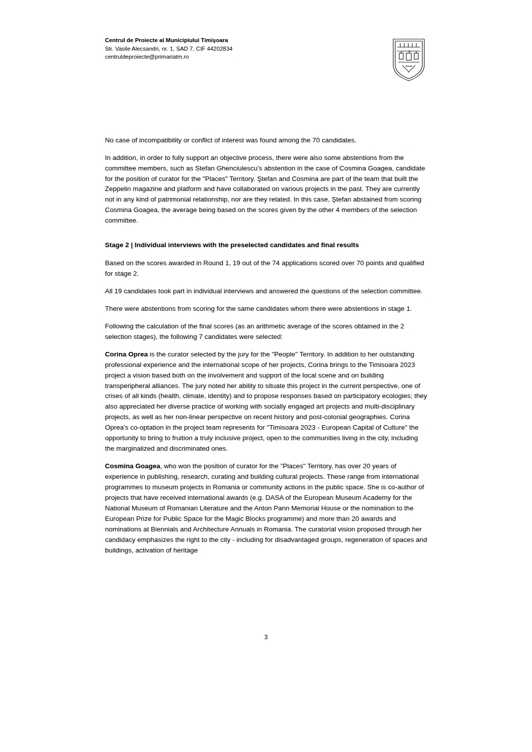Centrul de Proiecte al Municipiului Timişoara
Str. Vasile Alecsandri, nr. 1, SAD 7, CIF 44202834
centruldeproiecte@primariatm.ro
No case of incompatibility or conflict of interest was found among the 70 candidates.
In addition, in order to fully support an objective process, there were also some abstentions from the committee members, such as Stefan Ghenciulescu’s abstention in the case of Cosmina Goagea, candidate for the position of curator for the "Places" Territory. Ştefan and Cosmina are part of the team that built the Zeppelin magazine and platform and have collaborated on various projects in the past. They are currently not in any kind of patrimonial relationship, nor are they related. In this case, Ştefan abstained from scoring Cosmina Goagea, the average being based on the scores given by the other 4 members of the selection committee.
Stage 2 | Individual interviews with the preselected candidates and final results
Based on the scores awarded in Round 1, 19 out of the 74 applications scored over 70 points and qualified for stage 2.
All 19 candidates took part in individual interviews and answered the questions of the selection committee.
There were abstentions from scoring for the same candidates whom there were abstentions in stage 1.
Following the calculation of the final scores (as an arithmetic average of the scores obtained in the 2 selection stages), the following 7 candidates were selected:
Corina Oprea is the curator selected by the jury for the "People" Territory. In addition to her outstanding professional experience and the international scope of her projects, Corina brings to the Timisoara 2023 project a vision based both on the involvement and support of the local scene and on building transperipheral alliances. The jury noted her ability to situate this project in the current perspective, one of crises of all kinds (health, climate, identity) and to propose responses based on participatory ecologies; they also appreciated her diverse practice of working with socially engaged art projects and multi-disciplinary projects, as well as her non-linear perspective on recent history and post-colonial geographies. Corina Oprea's co-optation in the project team represents for "Timisoara 2023 - European Capital of Culture" the opportunity to bring to fruition a truly inclusive project, open to the communities living in the city, including the marginalized and discriminated ones.
Cosmina Goagea, who won the position of curator for the "Places" Territory, has over 20 years of experience in publishing, research, curating and building cultural projects. These range from international programmes to museum projects in Romania or community actions in the public space. She is co-author of projects that have received international awards (e.g. DASA of the European Museum Academy for the National Museum of Romanian Literature and the Anton Pann Memorial House or the nomination to the European Prize for Public Space for the Magic Blocks programme) and more than 20 awards and nominations at Biennials and Architecture Annuals in Romania. The curatorial vision proposed through her candidacy emphasizes the right to the city - including for disadvantaged groups, regeneration of spaces and buildings, activation of heritage
3